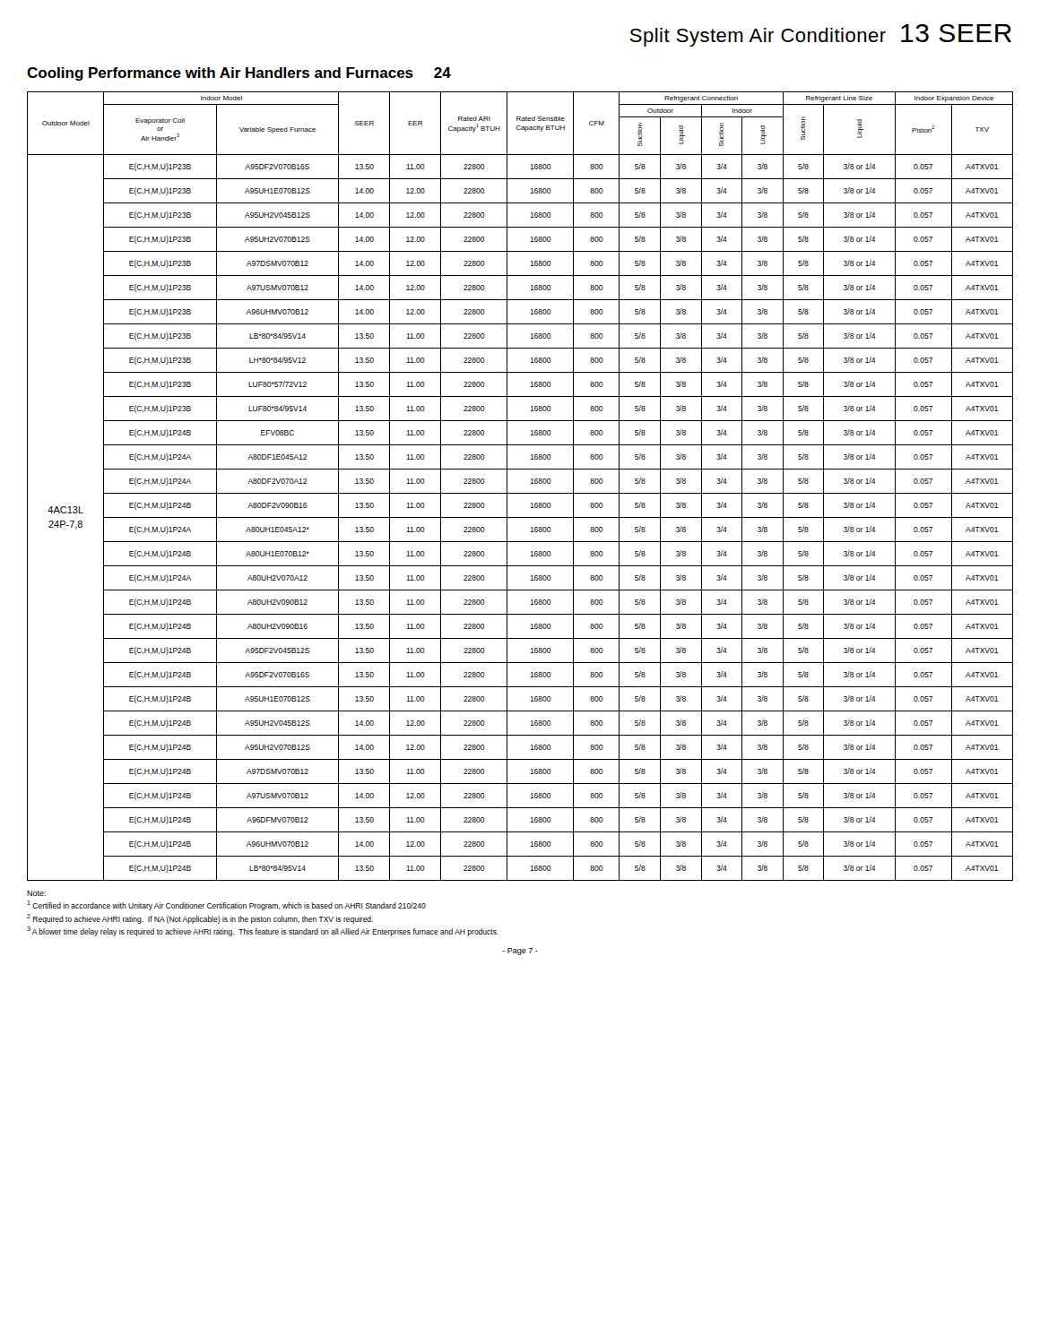Split System Air Conditioner 13 SEER
Cooling Performance with Air Handlers and Furnaces 24
| Outdoor Model | Indoor Model | SEER | EER | Rated ARI Capacity 1 BTUH | Rated Sensible Capacity BTUH | CFM | Refrigerant Connection | Refrigerant Line Size | Indoor Expansion Device |
| --- | --- | --- | --- | --- | --- | --- | --- | --- | --- |
| Evaporator Coil or Air Handler 3 | Variable Speed Furnace | Outdoor | Indoor | Suction | Liquid | Piston 2 | TXV |
| Suction | Liquid | Suction | Liquid |
| 4AC13L 24P-7,8 | E(C,H,M,U)1P23B | A95DF2V070B16S | 13.50 | 11.00 | 22800 | 16800 | 800 | 5/8 | 3/8 | 3/4 | 3/8 | 5/8 | 3/8 or 1/4 | 0.057 | A4TXV01 |
| E(C,H,M,U)1P23B | A95UH1E070B12S | 14.00 | 12.00 | 22800 | 16800 | 800 | 5/8 | 3/8 | 3/4 | 3/8 | 5/8 | 3/8 or 1/4 | 0.057 | A4TXV01 |
| E(C,H,M,U)1P23B | A95UH2V045B12S | 14.00 | 12.00 | 22800 | 16800 | 800 | 5/8 | 3/8 | 3/4 | 3/8 | 5/8 | 3/8 or 1/4 | 0.057 | A4TXV01 |
| E(C,H,M,U)1P23B | A95UH2V070B12S | 14.00 | 12.00 | 22800 | 16800 | 800 | 5/8 | 3/8 | 3/4 | 3/8 | 5/8 | 3/8 or 1/4 | 0.057 | A4TXV01 |
| E(C,H,M,U)1P23B | A97DSMV070B12 | 14.00 | 12.00 | 22800 | 16800 | 800 | 5/8 | 3/8 | 3/4 | 3/8 | 5/8 | 3/8 or 1/4 | 0.057 | A4TXV01 |
| E(C,H,M,U)1P23B | A97USMV070B12 | 14.00 | 12.00 | 22800 | 16800 | 800 | 5/8 | 3/8 | 3/4 | 3/8 | 5/8 | 3/8 or 1/4 | 0.057 | A4TXV01 |
| E(C,H,M,U)1P23B | A96UHMV070B12 | 14.00 | 12.00 | 22800 | 16800 | 800 | 5/8 | 3/8 | 3/4 | 3/8 | 5/8 | 3/8 or 1/4 | 0.057 | A4TXV01 |
| E(C,H,M,U)1P23B | LB*80*84/95V14 | 13.50 | 11.00 | 22800 | 16800 | 800 | 5/8 | 3/8 | 3/4 | 3/8 | 5/8 | 3/8 or 1/4 | 0.057 | A4TXV01 |
| E(C,H,M,U)1P23B | LH*80*84/95V12 | 13.50 | 11.00 | 22800 | 16800 | 800 | 5/8 | 3/8 | 3/4 | 3/8 | 5/8 | 3/8 or 1/4 | 0.057 | A4TXV01 |
| E(C,H,M,U)1P23B | LUF80*57/72V12 | 13.50 | 11.00 | 22800 | 16800 | 800 | 5/8 | 3/8 | 3/4 | 3/8 | 5/8 | 3/8 or 1/4 | 0.057 | A4TXV01 |
| E(C,H,M,U)1P23B | LUF80*84/95V14 | 13.50 | 11.00 | 22800 | 16800 | 800 | 5/8 | 3/8 | 3/4 | 3/8 | 5/8 | 3/8 or 1/4 | 0.057 | A4TXV01 |
| E(C,H,M,U)1P24B | EFV08BC | 13.50 | 11.00 | 22800 | 16800 | 800 | 5/8 | 3/8 | 3/4 | 3/8 | 5/8 | 3/8 or 1/4 | 0.057 | A4TXV01 |
| E(C,H,M,U)1P24A | A80DF1E045A12 | 13.50 | 11.00 | 22800 | 16800 | 800 | 5/8 | 3/8 | 3/4 | 3/8 | 5/8 | 3/8 or 1/4 | 0.057 | A4TXV01 |
| E(C,H,M,U)1P24A | A80DF2V070A12 | 13.50 | 11.00 | 22800 | 16800 | 800 | 5/8 | 3/8 | 3/4 | 3/8 | 5/8 | 3/8 or 1/4 | 0.057 | A4TXV01 |
| E(C,H,M,U)1P24B | A80DF2V090B16 | 13.50 | 11.00 | 22800 | 16800 | 800 | 5/8 | 3/8 | 3/4 | 3/8 | 5/8 | 3/8 or 1/4 | 0.057 | A4TXV01 |
| E(C,H,M,U)1P24A | A80UH1E045A12* | 13.50 | 11.00 | 22800 | 16800 | 800 | 5/8 | 3/8 | 3/4 | 3/8 | 5/8 | 3/8 or 1/4 | 0.057 | A4TXV01 |
| E(C,H,M,U)1P24B | A80UH1E070B12* | 13.50 | 11.00 | 22800 | 16800 | 800 | 5/8 | 3/8 | 3/4 | 3/8 | 5/8 | 3/8 or 1/4 | 0.057 | A4TXV01 |
| E(C,H,M,U)1P24A | A80UH2V070A12 | 13.50 | 11.00 | 22800 | 16800 | 800 | 5/8 | 3/8 | 3/4 | 3/8 | 5/8 | 3/8 or 1/4 | 0.057 | A4TXV01 |
| E(C,H,M,U)1P24B | A80UH2V090B12 | 13.50 | 11.00 | 22800 | 16800 | 800 | 5/8 | 3/8 | 3/4 | 3/8 | 5/8 | 3/8 or 1/4 | 0.057 | A4TXV01 |
| E(C,H,M,U)1P24B | A80UH2V090B16 | 13.50 | 11.00 | 22800 | 16800 | 800 | 5/8 | 3/8 | 3/4 | 3/8 | 5/8 | 3/8 or 1/4 | 0.057 | A4TXV01 |
| E(C,H,M,U)1P24B | A95DF2V045B12S | 13.50 | 11.00 | 22800 | 16800 | 800 | 5/8 | 3/8 | 3/4 | 3/8 | 5/8 | 3/8 or 1/4 | 0.057 | A4TXV01 |
| E(C,H,M,U)1P24B | A95DF2V070B16S | 13.50 | 11.00 | 22800 | 16800 | 800 | 5/8 | 3/8 | 3/4 | 3/8 | 5/8 | 3/8 or 1/4 | 0.057 | A4TXV01 |
| E(C,H,M,U)1P24B | A95UH1E070B12S | 13.50 | 11.00 | 22800 | 16800 | 800 | 5/8 | 3/8 | 3/4 | 3/8 | 5/8 | 3/8 or 1/4 | 0.057 | A4TXV01 |
| E(C,H,M,U)1P24B | A95UH2V045B12S | 14.00 | 12.00 | 22800 | 16800 | 800 | 5/8 | 3/8 | 3/4 | 3/8 | 5/8 | 3/8 or 1/4 | 0.057 | A4TXV01 |
| E(C,H,M,U)1P24B | A95UH2V070B12S | 14.00 | 12.00 | 22800 | 16800 | 800 | 5/8 | 3/8 | 3/4 | 3/8 | 5/8 | 3/8 or 1/4 | 0.057 | A4TXV01 |
| E(C,H,M,U)1P24B | A97DSMV070B12 | 13.50 | 11.00 | 22800 | 16800 | 800 | 5/8 | 3/8 | 3/4 | 3/8 | 5/8 | 3/8 or 1/4 | 0.057 | A4TXV01 |
| E(C,H,M,U)1P24B | A97USMV070B12 | 14.00 | 12.00 | 22800 | 16800 | 800 | 5/8 | 3/8 | 3/4 | 3/8 | 5/8 | 3/8 or 1/4 | 0.057 | A4TXV01 |
| E(C,H,M,U)1P24B | A96DFMV070B12 | 13.50 | 11.00 | 22800 | 16800 | 800 | 5/8 | 3/8 | 3/4 | 3/8 | 5/8 | 3/8 or 1/4 | 0.057 | A4TXV01 |
| E(C,H,M,U)1P24B | A96UHMV070B12 | 14.00 | 12.00 | 22800 | 16800 | 800 | 5/8 | 3/8 | 3/4 | 3/8 | 5/8 | 3/8 or 1/4 | 0.057 | A4TXV01 |
| E(C,H,M,U)1P24B | LB*80*84/95V14 | 13.50 | 11.00 | 22800 | 16800 | 800 | 5/8 | 3/8 | 3/4 | 3/8 | 5/8 | 3/8 or 1/4 | 0.057 | A4TXV01 |
Note:
1 Certified in accordance with Unitary Air Conditioner Certification Program, which is based on AHRI Standard 210/240
2 Required to achieve AHRI rating. If NA (Not Applicable) is in the piston column, then TXV is required.
3 A blower time delay relay is required to achieve AHRI rating. This feature is standard on all Allied Air Enterprises furnace and AH products.
- Page 7 -